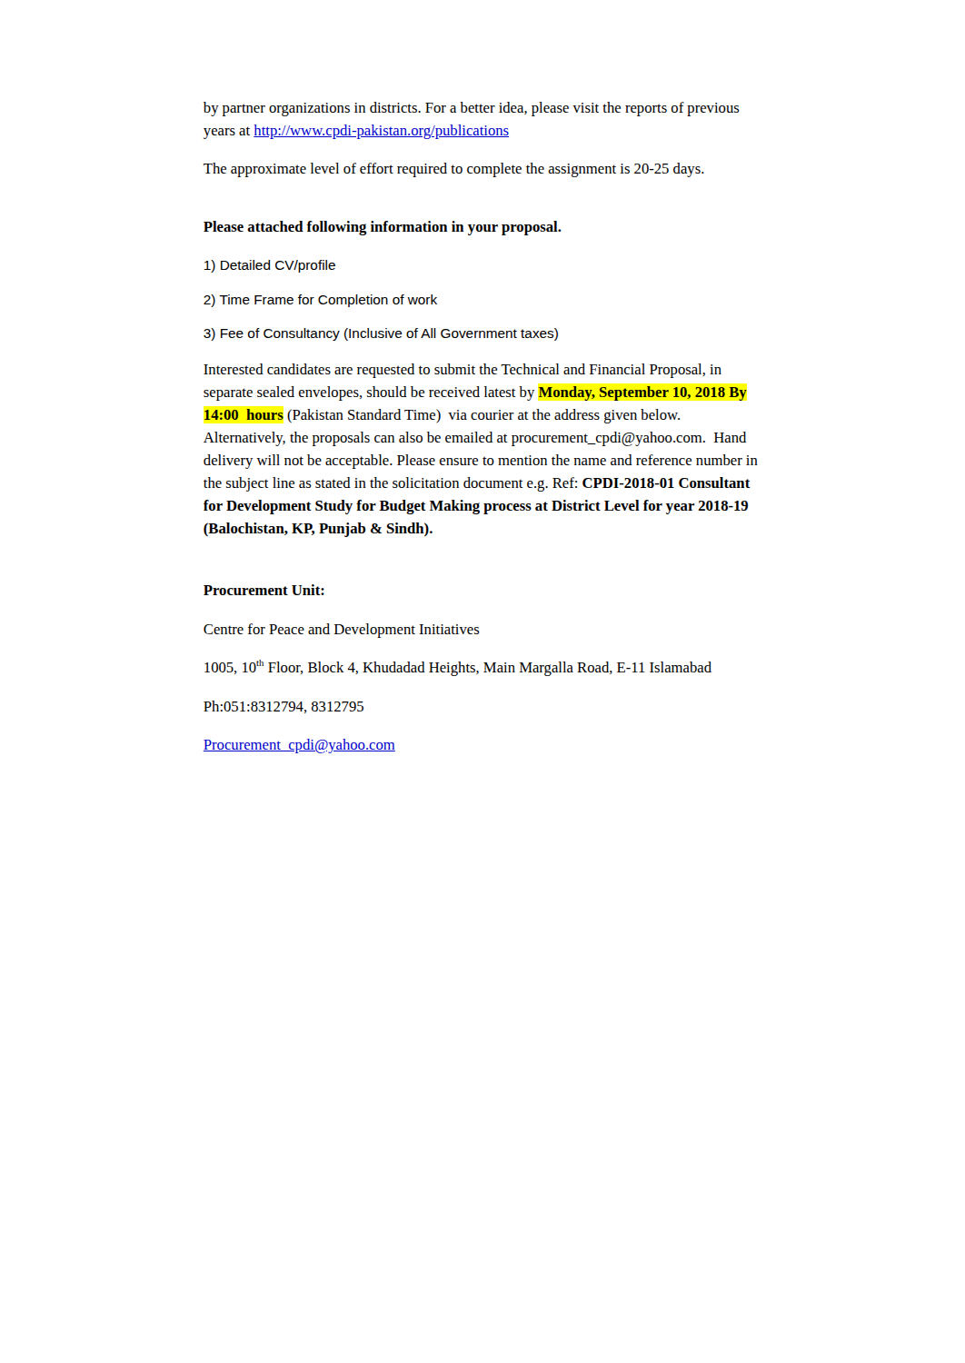by partner organizations in districts. For a better idea, please visit the reports of previous years at http://www.cpdi-pakistan.org/publications
The approximate level of effort required to complete the assignment is 20-25 days.
Please attached following information in your proposal.
1) Detailed CV/profile
2) Time Frame for Completion of work
3) Fee of Consultancy (Inclusive of All Government taxes)
Interested candidates are requested to submit the Technical and Financial Proposal, in separate sealed envelopes, should be received latest by Monday, September 10, 2018 By 14:00 hours (Pakistan Standard Time) via courier at the address given below. Alternatively, the proposals can also be emailed at procurement_cpdi@yahoo.com. Hand delivery will not be acceptable. Please ensure to mention the name and reference number in the subject line as stated in the solicitation document e.g. Ref: CPDI-2018-01 Consultant for Development Study for Budget Making process at District Level for year 2018-19 (Balochistan, KP, Punjab & Sindh).
Procurement Unit:
Centre for Peace and Development Initiatives
1005, 10th Floor, Block 4, Khudadad Heights, Main Margalla Road, E-11 Islamabad
Ph:051:8312794, 8312795
Procurement_cpdi@yahoo.com